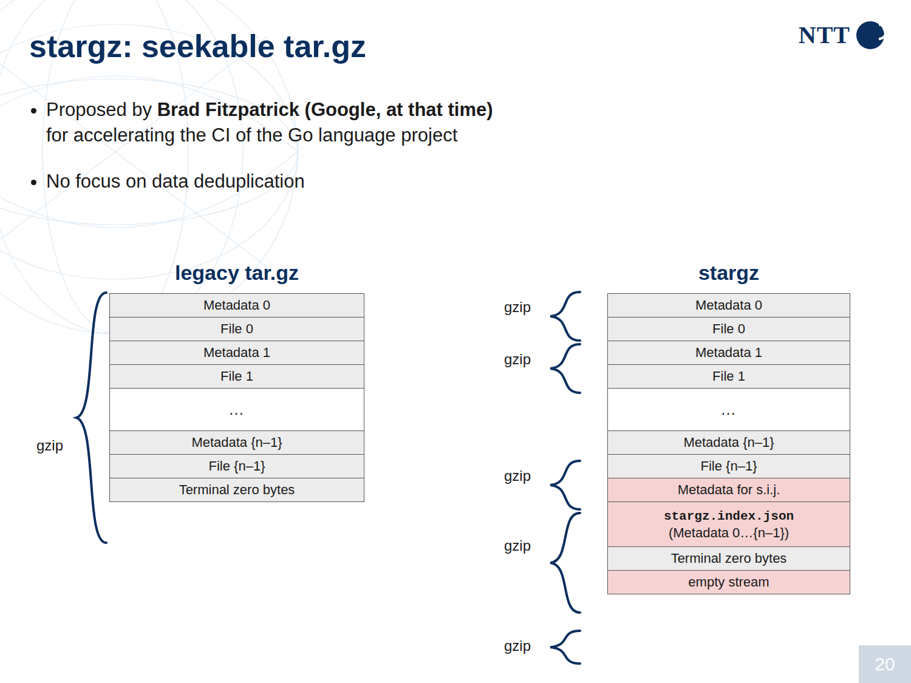NTT
stargz: seekable tar.gz
Proposed by Brad Fitzpatrick (Google, at that time)
for accelerating the CI of the Go language project
No focus on data deduplication
legacy tar.gz
| Metadata 0 |
| File 0 |
| Metadata 1 |
| File 1 |
| … |
| Metadata {n–1} |
| File {n–1} |
| Terminal zero bytes |
gzip
stargz
| Metadata 0 |
| File 0 |
| Metadata 1 |
| File 1 |
| … |
| Metadata {n–1} |
| File {n–1} |
| Metadata for s.i.j. |
| stargz.index.json (Metadata 0…{n–1}) |
| Terminal zero bytes |
| empty stream |
gzip
gzip
gzip
gzip
gzip
20